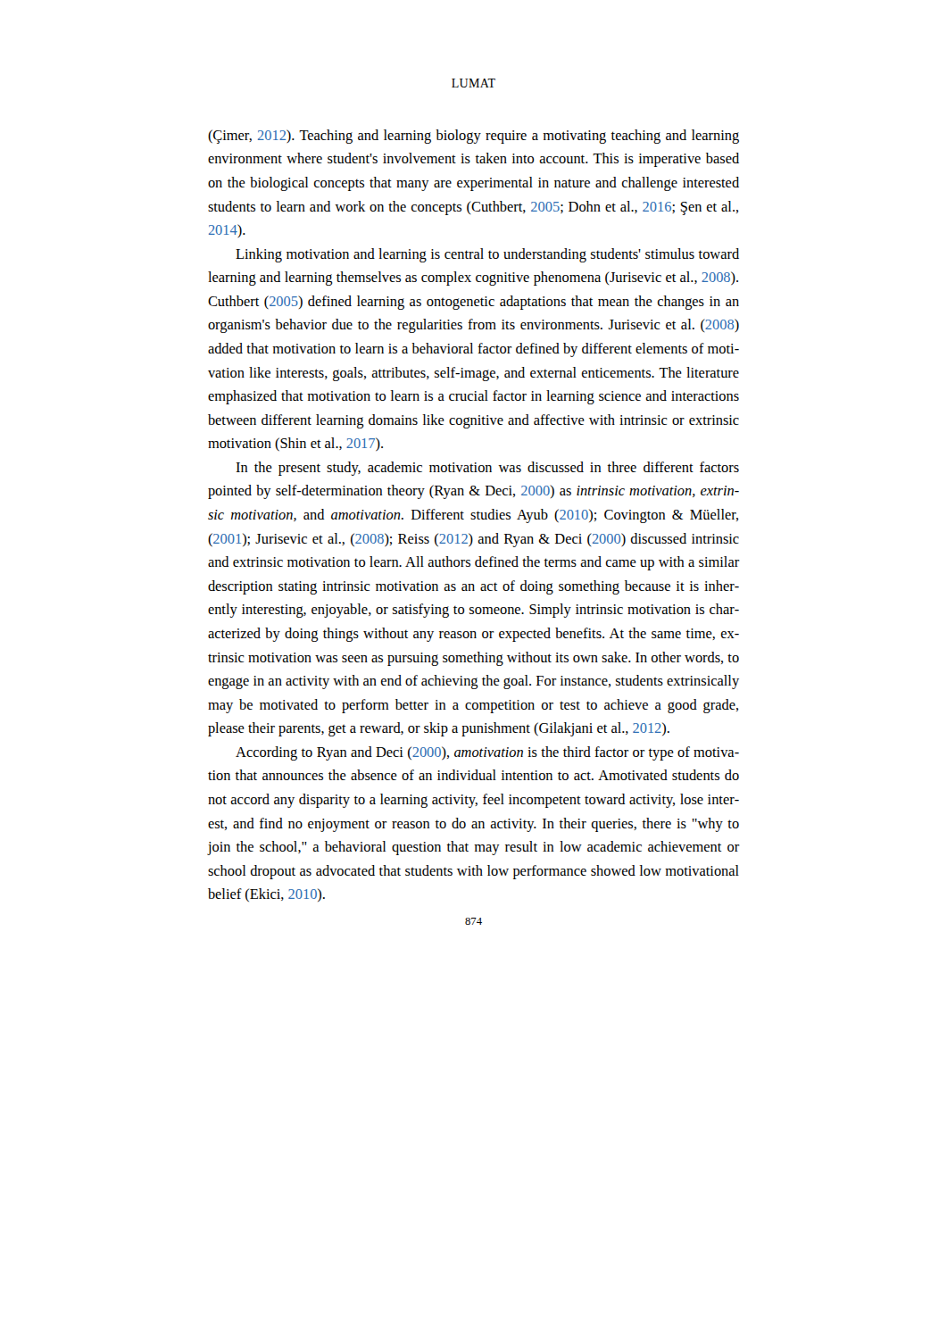LUMAT
(Çimer, 2012). Teaching and learning biology require a motivating teaching and learning environment where student's involvement is taken into account. This is imperative based on the biological concepts that many are experimental in nature and challenge interested students to learn and work on the concepts (Cuthbert, 2005; Dohn et al., 2016; Şen et al., 2014).
Linking motivation and learning is central to understanding students' stimulus toward learning and learning themselves as complex cognitive phenomena (Jurisevic et al., 2008). Cuthbert (2005) defined learning as ontogenetic adaptations that mean the changes in an organism's behavior due to the regularities from its environments. Jurisevic et al. (2008) added that motivation to learn is a behavioral factor defined by different elements of motivation like interests, goals, attributes, self-image, and external enticements. The literature emphasized that motivation to learn is a crucial factor in learning science and interactions between different learning domains like cognitive and affective with intrinsic or extrinsic motivation (Shin et al., 2017).
In the present study, academic motivation was discussed in three different factors pointed by self-determination theory (Ryan & Deci, 2000) as intrinsic motivation, extrinsic motivation, and amotivation. Different studies Ayub (2010); Covington & Müeller, (2001); Jurisevic et al., (2008); Reiss (2012) and Ryan & Deci (2000) discussed intrinsic and extrinsic motivation to learn. All authors defined the terms and came up with a similar description stating intrinsic motivation as an act of doing something because it is inherently interesting, enjoyable, or satisfying to someone. Simply intrinsic motivation is characterized by doing things without any reason or expected benefits. At the same time, extrinsic motivation was seen as pursuing something without its own sake. In other words, to engage in an activity with an end of achieving the goal. For instance, students extrinsically may be motivated to perform better in a competition or test to achieve a good grade, please their parents, get a reward, or skip a punishment (Gilakjani et al., 2012).
According to Ryan and Deci (2000), amotivation is the third factor or type of motivation that announces the absence of an individual intention to act. Amotivated students do not accord any disparity to a learning activity, feel incompetent toward activity, lose interest, and find no enjoyment or reason to do an activity. In their queries, there is "why to join the school," a behavioral question that may result in low academic achievement or school dropout as advocated that students with low performance showed low motivational belief (Ekici, 2010).
874